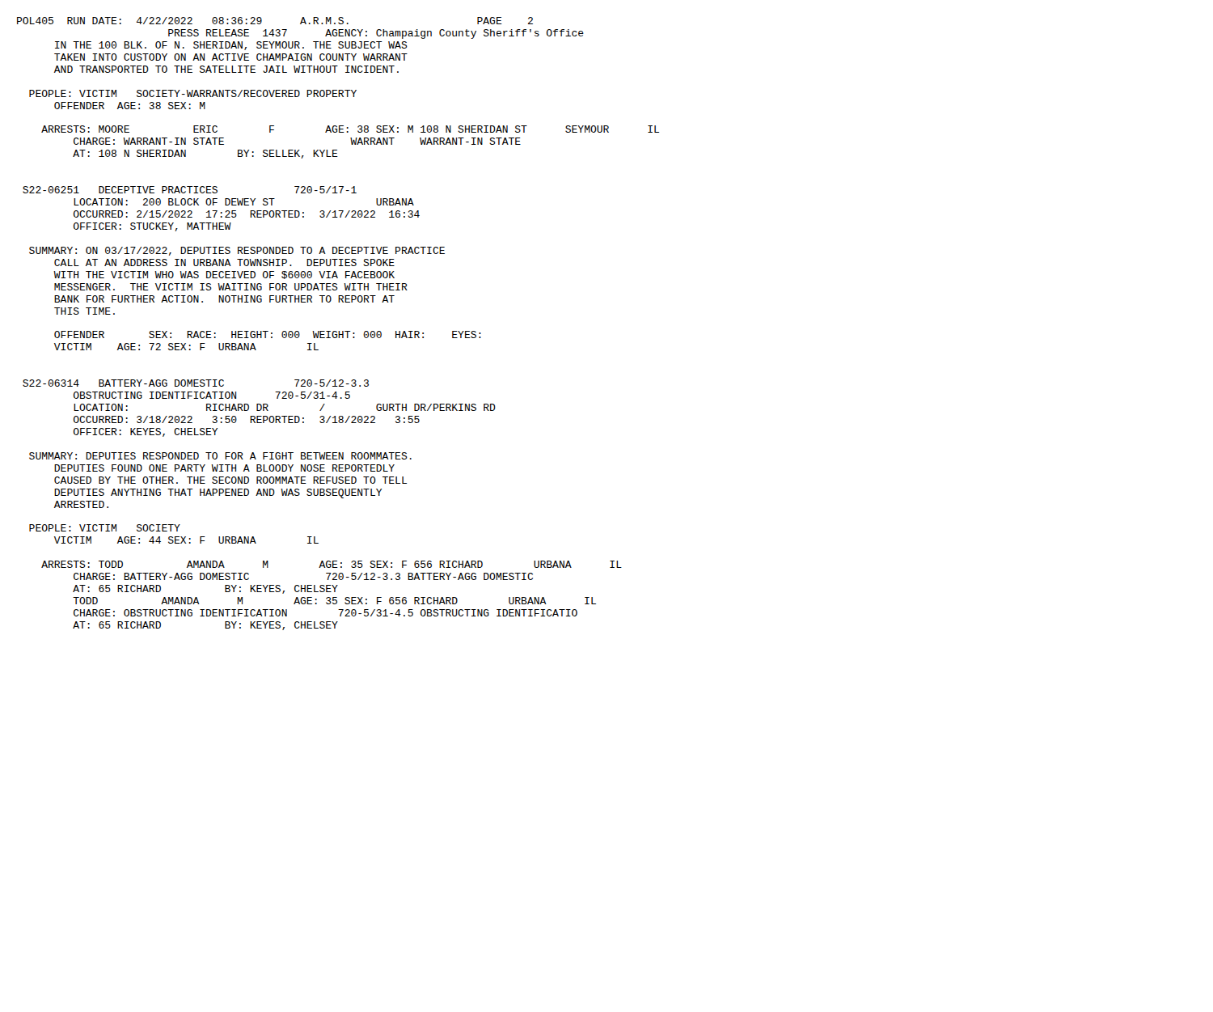POL405  RUN DATE:  4/22/2022   08:36:29      A.R.M.S.                    PAGE    2
                        PRESS RELEASE  1437      AGENCY: Champaign County Sheriff's Office
      IN THE 100 BLK. OF N. SHERIDAN, SEYMOUR. THE SUBJECT WAS
      TAKEN INTO CUSTODY ON AN ACTIVE CHAMPAIGN COUNTY WARRANT
      AND TRANSPORTED TO THE SATELLITE JAIL WITHOUT INCIDENT.

  PEOPLE: VICTIM   SOCIETY-WARRANTS/RECOVERED PROPERTY
      OFFENDER  AGE: 38 SEX: M

    ARRESTS: MOORE          ERIC        F        AGE: 38 SEX: M 108 N SHERIDAN ST      SEYMOUR      IL
         CHARGE: WARRANT-IN STATE                    WARRANT    WARRANT-IN STATE
         AT: 108 N SHERIDAN        BY: SELLEK, KYLE


 S22-06251   DECEPTIVE PRACTICES            720-5/17-1
         LOCATION:  200 BLOCK OF DEWEY ST                URBANA
         OCCURRED: 2/15/2022  17:25  REPORTED:  3/17/2022  16:34
         OFFICER: STUCKEY, MATTHEW

  SUMMARY: ON 03/17/2022, DEPUTIES RESPONDED TO A DECEPTIVE PRACTICE
      CALL AT AN ADDRESS IN URBANA TOWNSHIP.  DEPUTIES SPOKE
      WITH THE VICTIM WHO WAS DECEIVED OF $6000 VIA FACEBOOK
      MESSENGER.  THE VICTIM IS WAITING FOR UPDATES WITH THEIR
      BANK FOR FURTHER ACTION.  NOTHING FURTHER TO REPORT AT
      THIS TIME.

      OFFENDER       SEX:  RACE:  HEIGHT: 000  WEIGHT: 000  HAIR:    EYES:
      VICTIM    AGE: 72 SEX: F  URBANA        IL


 S22-06314   BATTERY-AGG DOMESTIC           720-5/12-3.3
         OBSTRUCTING IDENTIFICATION      720-5/31-4.5
         LOCATION:            RICHARD DR        /        GURTH DR/PERKINS RD
         OCCURRED: 3/18/2022   3:50  REPORTED:  3/18/2022   3:55
         OFFICER: KEYES, CHELSEY

  SUMMARY: DEPUTIES RESPONDED TO FOR A FIGHT BETWEEN ROOMMATES.
      DEPUTIES FOUND ONE PARTY WITH A BLOODY NOSE REPORTEDLY
      CAUSED BY THE OTHER. THE SECOND ROOMMATE REFUSED TO TELL
      DEPUTIES ANYTHING THAT HAPPENED AND WAS SUBSEQUENTLY
      ARRESTED.

  PEOPLE: VICTIM   SOCIETY
      VICTIM    AGE: 44 SEX: F  URBANA        IL

    ARRESTS: TODD          AMANDA      M        AGE: 35 SEX: F 656 RICHARD        URBANA      IL
         CHARGE: BATTERY-AGG DOMESTIC            720-5/12-3.3 BATTERY-AGG DOMESTIC
         AT: 65 RICHARD          BY: KEYES, CHELSEY
         TODD          AMANDA      M        AGE: 35 SEX: F 656 RICHARD        URBANA      IL
         CHARGE: OBSTRUCTING IDENTIFICATION        720-5/31-4.5 OBSTRUCTING IDENTIFICATIO
         AT: 65 RICHARD          BY: KEYES, CHELSEY